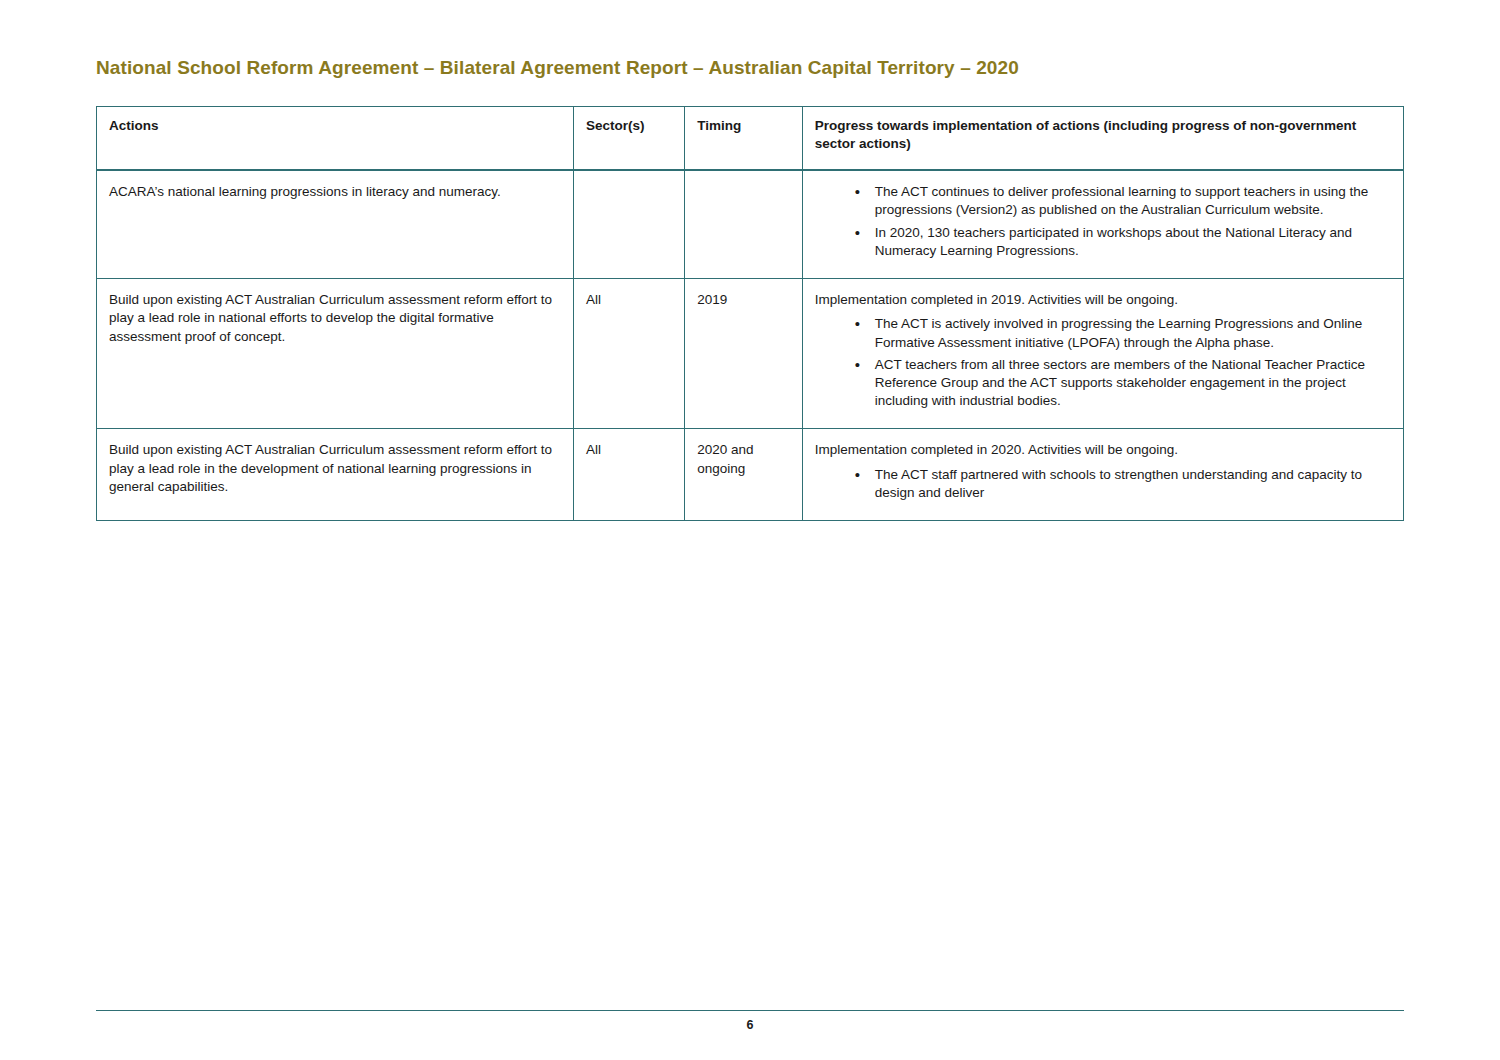National School Reform Agreement – Bilateral Agreement Report – Australian Capital Territory – 2020
| Actions | Sector(s) | Timing | Progress towards implementation of actions (including progress of non-government sector actions) |
| --- | --- | --- | --- |
| ACARA’s national learning progressions in literacy and numeracy. | | | The ACT continues to deliver professional learning to support teachers in using the progressions (Version2) as published on the Australian Curriculum website. In 2020, 130 teachers participated in workshops about the National Literacy and Numeracy Learning Progressions. |
| Build upon existing ACT Australian Curriculum assessment reform effort to play a lead role in national efforts to develop the digital formative assessment proof of concept. | All | 2019 | Implementation completed in 2019. Activities will be ongoing. The ACT is actively involved in progressing the Learning Progressions and Online Formative Assessment initiative (LPOFA) through the Alpha phase. ACT teachers from all three sectors are members of the National Teacher Practice Reference Group and the ACT supports stakeholder engagement in the project including with industrial bodies. |
| Build upon existing ACT Australian Curriculum assessment reform effort to play a lead role in the development of national learning progressions in general capabilities. | All | 2020 and ongoing | Implementation completed in 2020. Activities will be ongoing. The ACT staff partnered with schools to strengthen understanding and capacity to design and deliver |
6